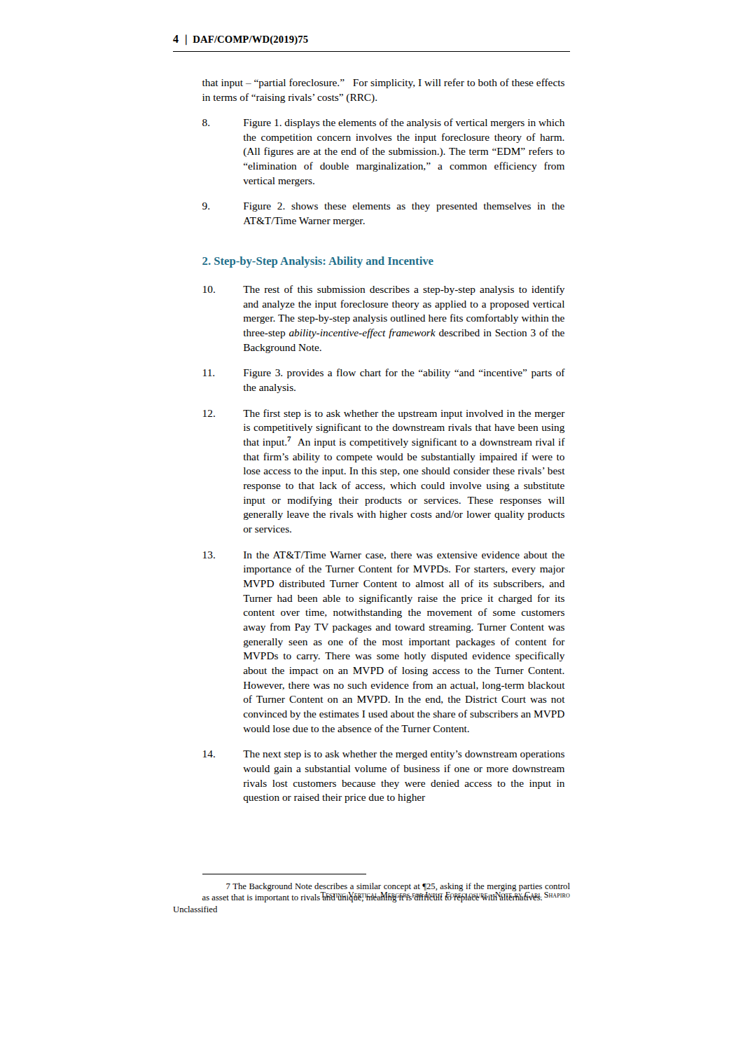4∣DAF/COMP/WD(2019)75
that input – “partial foreclosure.” For simplicity, I will refer to both of these effects in terms of “raising rivals’ costs” (RRC).
8. Figure 1. displays the elements of the analysis of vertical mergers in which the competition concern involves the input foreclosure theory of harm. (All figures are at the end of the submission.). The term “EDM” refers to “elimination of double marginalization,” a common efficiency from vertical mergers.
9. Figure 2. shows these elements as they presented themselves in the AT&T/Time Warner merger.
2. Step-by-Step Analysis: Ability and Incentive
10. The rest of this submission describes a step-by-step analysis to identify and analyze the input foreclosure theory as applied to a proposed vertical merger. The step-by-step analysis outlined here fits comfortably within the three-step ability-incentive-effect framework described in Section 3 of the Background Note.
11. Figure 3. provides a flow chart for the “ability “and “incentive” parts of the analysis.
12. The first step is to ask whether the upstream input involved in the merger is competitively significant to the downstream rivals that have been using that input.7 An input is competitively significant to a downstream rival if that firm’s ability to compete would be substantially impaired if were to lose access to the input. In this step, one should consider these rivals’ best response to that lack of access, which could involve using a substitute input or modifying their products or services. These responses will generally leave the rivals with higher costs and/or lower quality products or services.
13. In the AT&T/Time Warner case, there was extensive evidence about the importance of the Turner Content for MVPDs. For starters, every major MVPD distributed Turner Content to almost all of its subscribers, and Turner had been able to significantly raise the price it charged for its content over time, notwithstanding the movement of some customers away from Pay TV packages and toward streaming. Turner Content was generally seen as one of the most important packages of content for MVPDs to carry. There was some hotly disputed evidence specifically about the impact on an MVPD of losing access to the Turner Content. However, there was no such evidence from an actual, long-term blackout of Turner Content on an MVPD. In the end, the District Court was not convinced by the estimates I used about the share of subscribers an MVPD would lose due to the absence of the Turner Content.
14. The next step is to ask whether the merged entity’s downstream operations would gain a substantial volume of business if one or more downstream rivals lost customers because they were denied access to the input in question or raised their price due to higher
7 The Background Note describes a similar concept at ¶25, asking if the merging parties control as asset that is important to rivals and unique, meaning it is difficult to replace with alternatives.
Testing Vertical Mergers for Input Foreclosure - Note by Carl Shapiro
Unclassified